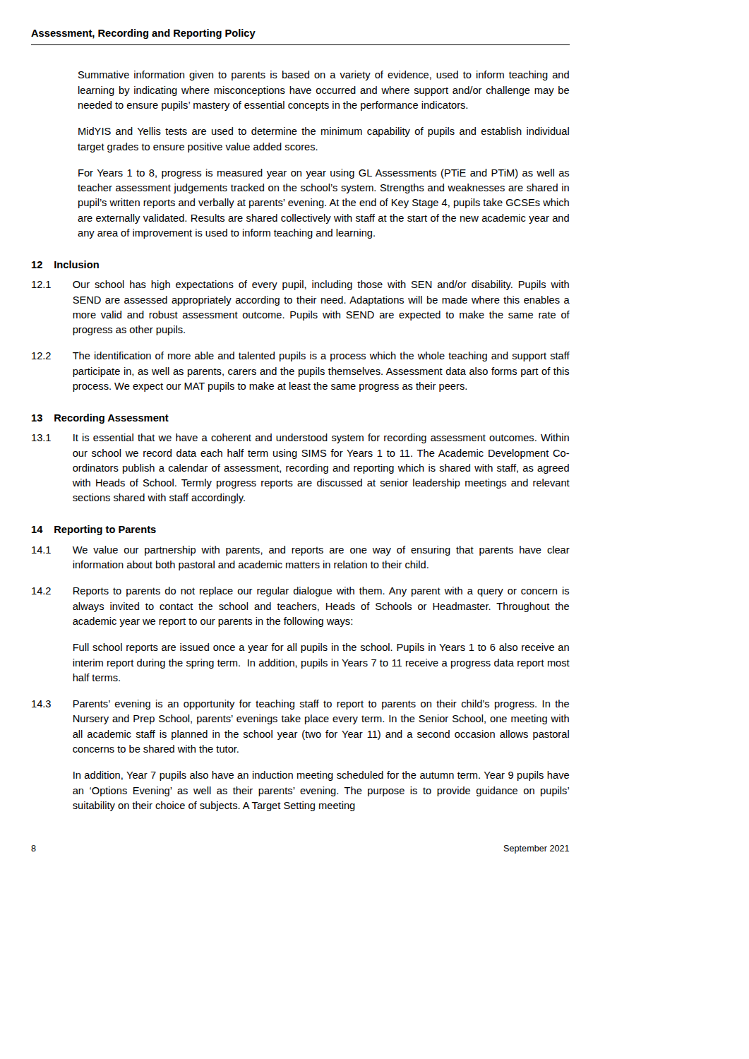Assessment, Recording and Reporting Policy
Summative information given to parents is based on a variety of evidence, used to inform teaching and learning by indicating where misconceptions have occurred and where support and/or challenge may be needed to ensure pupils’ mastery of essential concepts in the performance indicators.
MidYIS and Yellis tests are used to determine the minimum capability of pupils and establish individual target grades to ensure positive value added scores.
For Years 1 to 8, progress is measured year on year using GL Assessments (PTiE and PTiM) as well as teacher assessment judgements tracked on the school’s system. Strengths and weaknesses are shared in pupil’s written reports and verbally at parents’ evening. At the end of Key Stage 4, pupils take GCSEs which are externally validated. Results are shared collectively with staff at the start of the new academic year and any area of improvement is used to inform teaching and learning.
12 Inclusion
12.1
Our school has high expectations of every pupil, including those with SEN and/or disability. Pupils with SEND are assessed appropriately according to their need. Adaptations will be made where this enables a more valid and robust assessment outcome. Pupils with SEND are expected to make the same rate of progress as other pupils.
12.2
The identification of more able and talented pupils is a process which the whole teaching and support staff participate in, as well as parents, carers and the pupils themselves. Assessment data also forms part of this process. We expect our MAT pupils to make at least the same progress as their peers.
13 Recording Assessment
13.1
It is essential that we have a coherent and understood system for recording assessment outcomes. Within our school we record data each half term using SIMS for Years 1 to 11. The Academic Development Co-ordinators publish a calendar of assessment, recording and reporting which is shared with staff, as agreed with Heads of School. Termly progress reports are discussed at senior leadership meetings and relevant sections shared with staff accordingly.
14 Reporting to Parents
14.1
We value our partnership with parents, and reports are one way of ensuring that parents have clear information about both pastoral and academic matters in relation to their child.
14.2
Reports to parents do not replace our regular dialogue with them. Any parent with a query or concern is always invited to contact the school and teachers, Heads of Schools or Headmaster. Throughout the academic year we report to our parents in the following ways:
Full school reports are issued once a year for all pupils in the school. Pupils in Years 1 to 6 also receive an interim report during the spring term. In addition, pupils in Years 7 to 11 receive a progress data report most half terms.
14.3
Parents’ evening is an opportunity for teaching staff to report to parents on their child’s progress. In the Nursery and Prep School, parents’ evenings take place every term. In the Senior School, one meeting with all academic staff is planned in the school year (two for Year 11) and a second occasion allows pastoral concerns to be shared with the tutor.
In addition, Year 7 pupils also have an induction meeting scheduled for the autumn term. Year 9 pupils have an ‘Options Evening’ as well as their parents’ evening. The purpose is to provide guidance on pupils’ suitability on their choice of subjects. A Target Setting meeting
8 September 2021